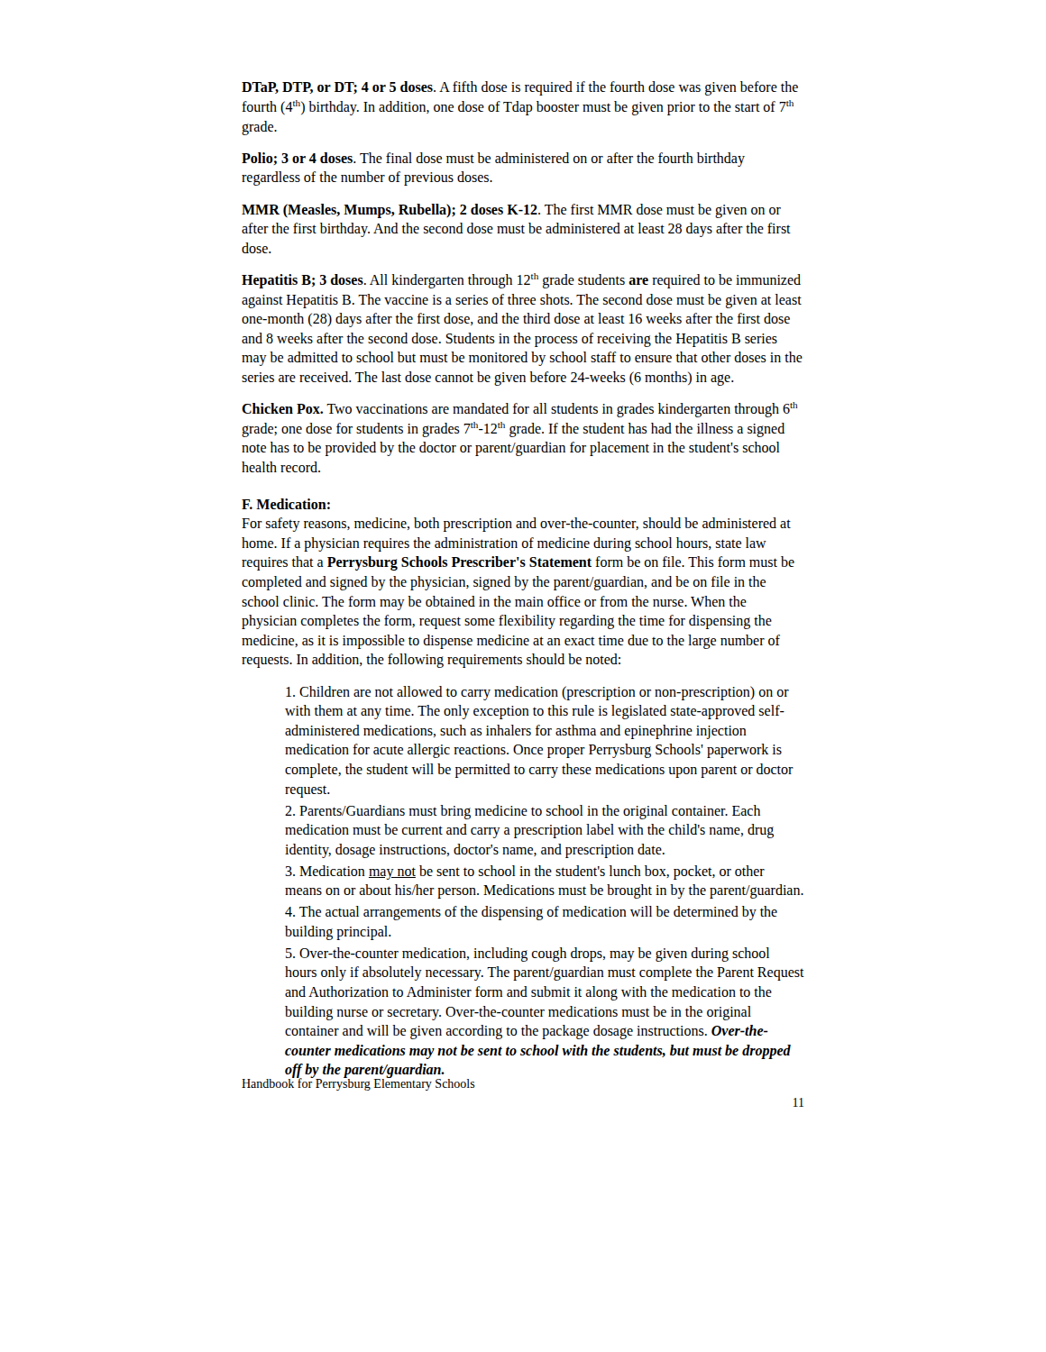DTaP, DTP, or DT; 4 or 5 doses. A fifth dose is required if the fourth dose was given before the fourth (4th) birthday. In addition, one dose of Tdap booster must be given prior to the start of 7th grade.
Polio; 3 or 4 doses. The final dose must be administered on or after the fourth birthday regardless of the number of previous doses.
MMR (Measles, Mumps, Rubella); 2 doses K-12. The first MMR dose must be given on or after the first birthday. And the second dose must be administered at least 28 days after the first dose.
Hepatitis B; 3 doses. All kindergarten through 12th grade students are required to be immunized against Hepatitis B. The vaccine is a series of three shots. The second dose must be given at least one-month (28) days after the first dose, and the third dose at least 16 weeks after the first dose and 8 weeks after the second dose. Students in the process of receiving the Hepatitis B series may be admitted to school but must be monitored by school staff to ensure that other doses in the series are received. The last dose cannot be given before 24-weeks (6 months) in age.
Chicken Pox. Two vaccinations are mandated for all students in grades kindergarten through 6th grade; one dose for students in grades 7th-12th grade. If the student has had the illness a signed note has to be provided by the doctor or parent/guardian for placement in the student's school health record.
F. Medication:
For safety reasons, medicine, both prescription and over-the-counter, should be administered at home. If a physician requires the administration of medicine during school hours, state law requires that a Perrysburg Schools Prescriber's Statement form be on file. This form must be completed and signed by the physician, signed by the parent/guardian, and be on file in the school clinic. The form may be obtained in the main office or from the nurse. When the physician completes the form, request some flexibility regarding the time for dispensing the medicine, as it is impossible to dispense medicine at an exact time due to the large number of requests. In addition, the following requirements should be noted:
1. Children are not allowed to carry medication (prescription or non-prescription) on or with them at any time. The only exception to this rule is legislated state-approved self-administered medications, such as inhalers for asthma and epinephrine injection medication for acute allergic reactions. Once proper Perrysburg Schools' paperwork is complete, the student will be permitted to carry these medications upon parent or doctor request.
2. Parents/Guardians must bring medicine to school in the original container. Each medication must be current and carry a prescription label with the child's name, drug identity, dosage instructions, doctor's name, and prescription date.
3. Medication may not be sent to school in the student's lunch box, pocket, or other means on or about his/her person. Medications must be brought in by the parent/guardian.
4. The actual arrangements of the dispensing of medication will be determined by the building principal.
5. Over-the-counter medication, including cough drops, may be given during school hours only if absolutely necessary. The parent/guardian must complete the Parent Request and Authorization to Administer form and submit it along with the medication to the building nurse or secretary. Over-the-counter medications must be in the original container and will be given according to the package dosage instructions. Over-the-counter medications may not be sent to school with the students, but must be dropped off by the parent/guardian.
Handbook for Perrysburg Elementary Schools
11